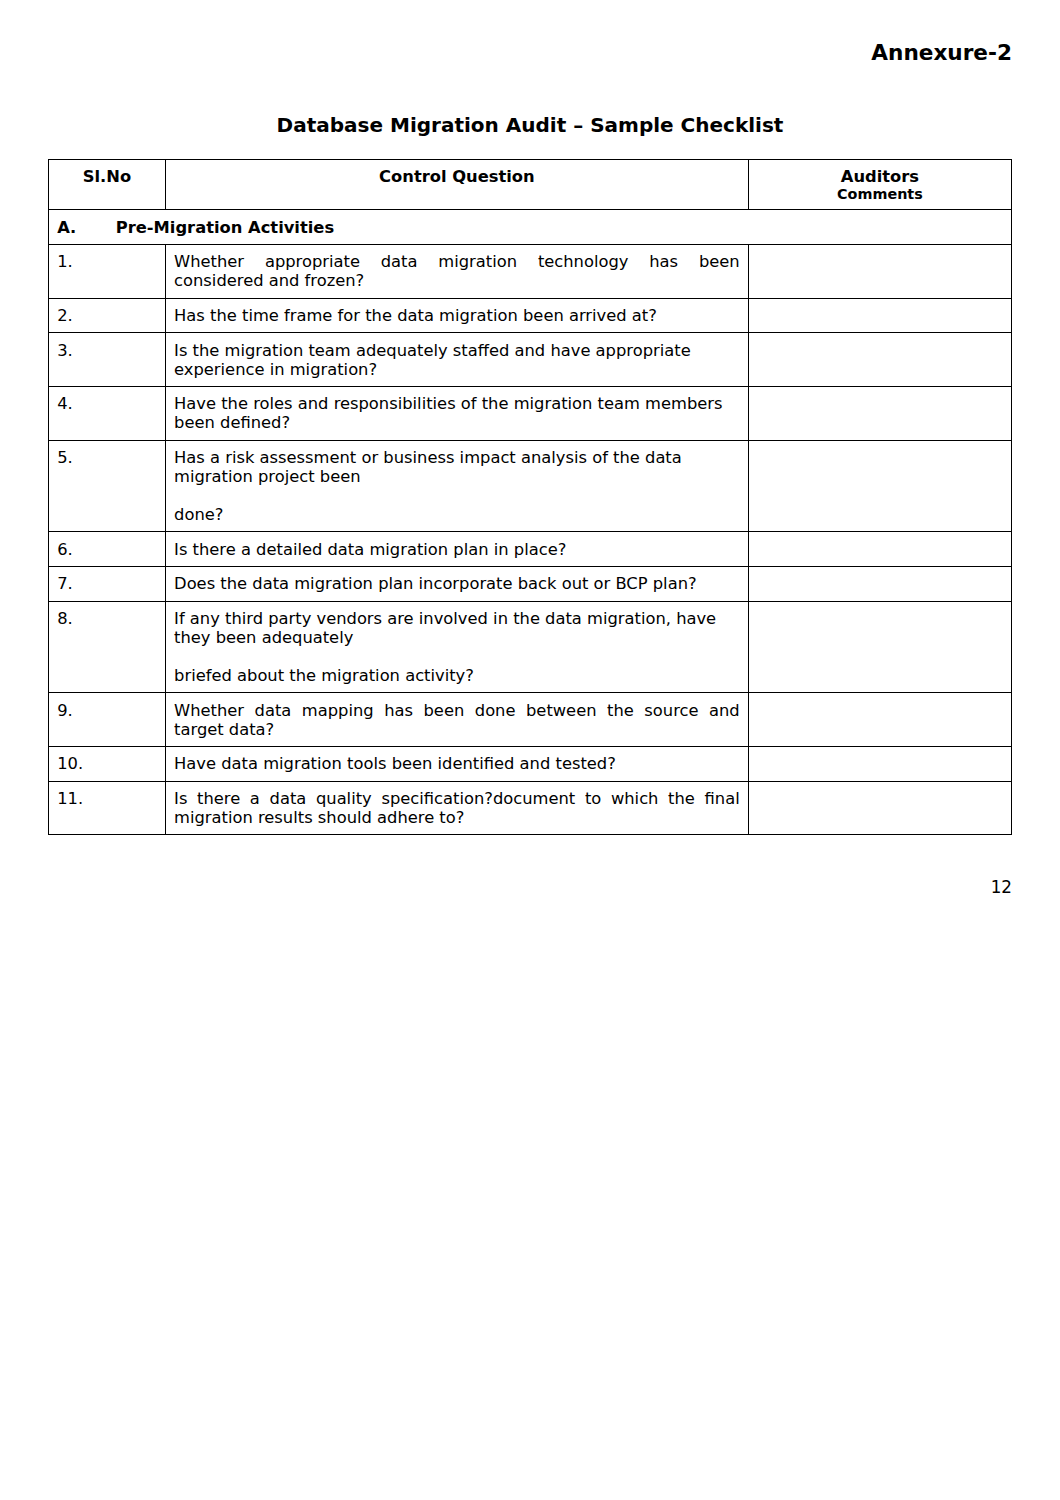Annexure-2
Database Migration Audit – Sample Checklist
| Sl.No | Control Question | Auditors Comments |
| --- | --- | --- |
| A. Pre-Migration Activities |
| 1. | Whether appropriate data migration technology has been considered and frozen? | |
| 2. | Has the time frame for the data migration been arrived at? | |
| 3. | Is the migration team adequately staffed and have appropriate experience in migration? | |
| 4. | Have the roles and responsibilities of the migration team members been defined? | |
| 5. | Has a risk assessment or business impact analysis of the data migration project been done? | |
| 6. | Is there a detailed data migration plan in place? | |
| 7. | Does the data migration plan incorporate back out or BCP plan? | |
| 8. | If any third party vendors are involved in the data migration, have they been adequately briefed about the migration activity? | |
| 9. | Whether data mapping has been done between the source and target data? | |
| 10. | Have data migration tools been identified and tested? | |
| 11. | Is there a data quality specification?document to which the final migration results should adhere to? | |
12